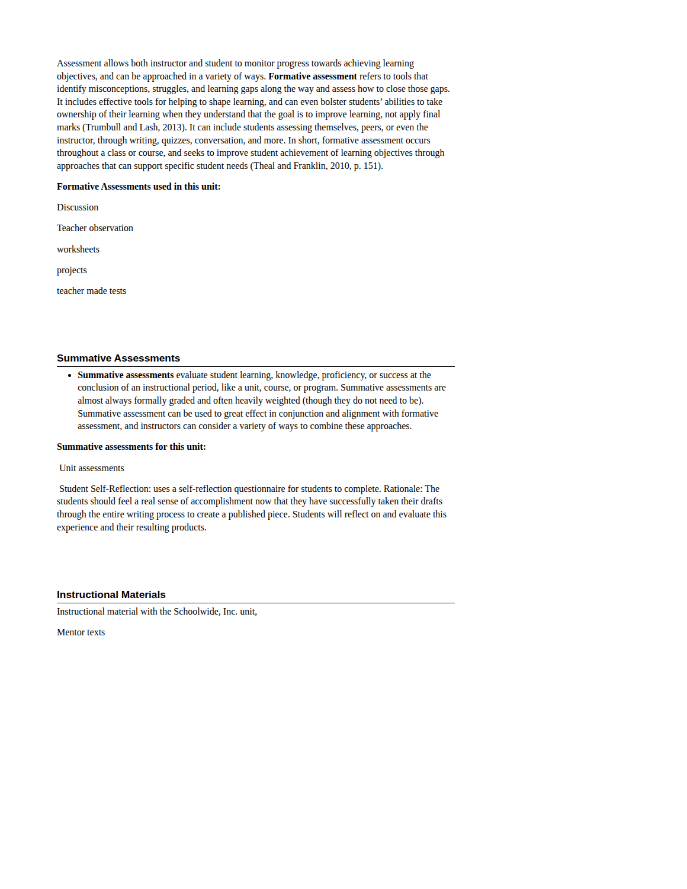Assessment allows both instructor and student to monitor progress towards achieving learning objectives, and can be approached in a variety of ways. Formative assessment refers to tools that identify misconceptions, struggles, and learning gaps along the way and assess how to close those gaps. It includes effective tools for helping to shape learning, and can even bolster students’ abilities to take ownership of their learning when they understand that the goal is to improve learning, not apply final marks (Trumbull and Lash, 2013). It can include students assessing themselves, peers, or even the instructor, through writing, quizzes, conversation, and more. In short, formative assessment occurs throughout a class or course, and seeks to improve student achievement of learning objectives through approaches that can support specific student needs (Theal and Franklin, 2010, p. 151).
Formative Assessments used in this unit:
Discussion
Teacher observation
worksheets
projects
teacher made tests
Summative Assessments
Summative assessments evaluate student learning, knowledge, proficiency, or success at the conclusion of an instructional period, like a unit, course, or program. Summative assessments are almost always formally graded and often heavily weighted (though they do not need to be). Summative assessment can be used to great effect in conjunction and alignment with formative assessment, and instructors can consider a variety of ways to combine these approaches.
Summative assessments for this unit:
Unit assessments
Student Self-Reflection: uses a self-reflection questionnaire for students to complete. Rationale: The students should feel a real sense of accomplishment now that they have successfully taken their drafts through the entire writing process to create a published piece. Students will reflect on and evaluate this experience and their resulting products.
Instructional Materials
Instructional material with the Schoolwide, Inc. unit,
Mentor texts